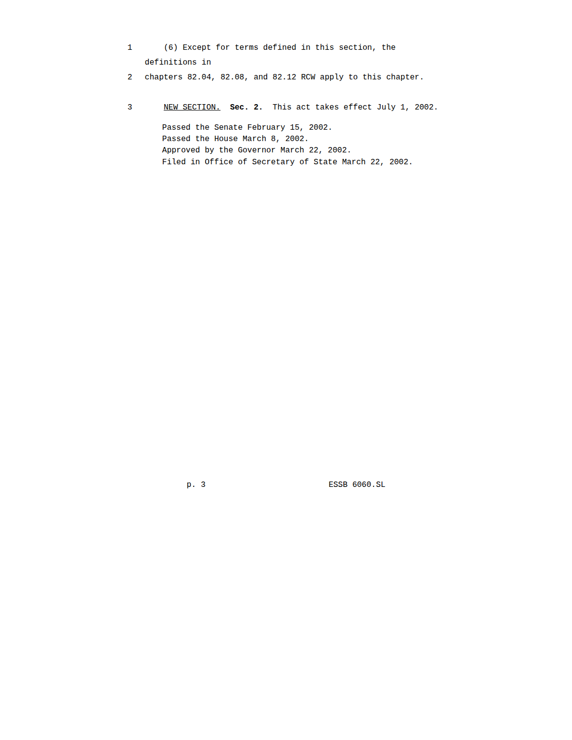1 (6) Except for terms defined in this section, the definitions in
2 chapters 82.04, 82.08, and 82.12 RCW apply to this chapter.
3 NEW SECTION. Sec. 2. This act takes effect July 1, 2002.
Passed the Senate February 15, 2002. Passed the House March 8, 2002. Approved by the Governor March 22, 2002. Filed in Office of Secretary of State March 22, 2002.
p. 3 ESSB 6060.SL